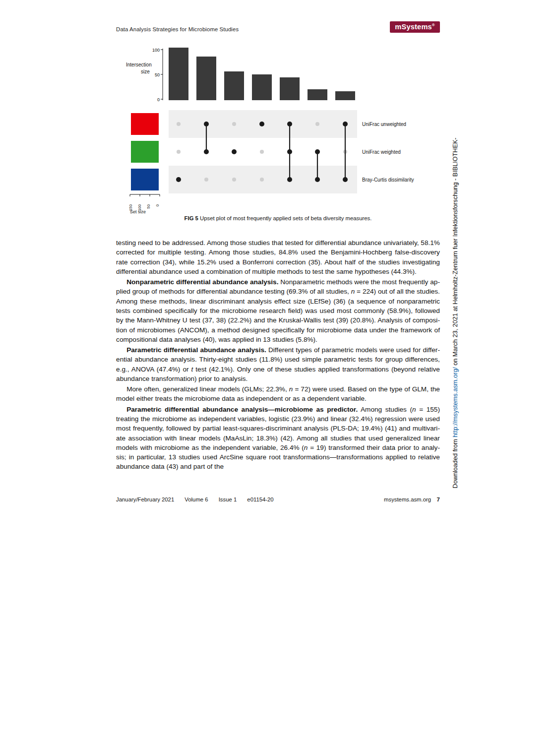Data Analysis Strategies for Microbiome Studies
mSystems®
Downloaded from http://msystems.asm.org/ on March 23, 2021 at Helmholtz-Zentrum fuer Infektionsforschung - BIBLIOTHEK-
100 50 0 Intersection size 150 100 50 0 Set size UniFrac unweighted UniFrac weighted Bray-Curtis dissimilarity
FIG 5 Upset plot of most frequently applied sets of beta diversity measures.
testing need to be addressed. Among those studies that tested for differential abundance univariately, 58.1% corrected for multiple testing. Among those studies, 84.8% used the Benjamini-Hochberg false-discovery rate correction (34), while 15.2% used a Bonferroni correction (35). About half of the studies investigating differential abundance used a combination of multiple methods to test the same hypotheses (44.3%).
Nonparametric differential abundance analysis. Nonparametric methods were the most frequently applied group of methods for differential abundance testing (69.3% of all studies, n = 224) out of all the studies. Among these methods, linear discriminant analysis effect size (LEfSe) (36) (a sequence of nonparametric tests combined specifically for the microbiome research field) was used most commonly (58.9%), followed by the Mann-Whitney U test (37, 38) (22.2%) and the Kruskal-Wallis test (39) (20.8%). Analysis of composition of microbiomes (ANCOM), a method designed specifically for microbiome data under the framework of compositional data analyses (40), was applied in 13 studies (5.8%).
Parametric differential abundance analysis. Different types of parametric models were used for differential abundance analysis. Thirty-eight studies (11.8%) used simple parametric tests for group differences, e.g., ANOVA (47.4%) or t test (42.1%). Only one of these studies applied transformations (beyond relative abundance transformation) prior to analysis.
More often, generalized linear models (GLMs; 22.3%, n = 72) were used. Based on the type of GLM, the model either treats the microbiome data as independent or as a dependent variable.
Parametric differential abundance analysis—microbiome as predictor. Among studies (n = 155) treating the microbiome as independent variables, logistic (23.9%) and linear (32.4%) regression were used most frequently, followed by partial least-squares-discriminant analysis (PLS-DA; 19.4%) (41) and multivariate association with linear models (MaAsLin; 18.3%) (42). Among all studies that used generalized linear models with microbiome as the independent variable, 26.4% (n = 19) transformed their data prior to analysis; in particular, 13 studies used ArcSine square root transformations—transformations applied to relative abundance data (43) and part of the
January/February 2021 Volume 6 Issue 1 e01154-20
msystems.asm.org7